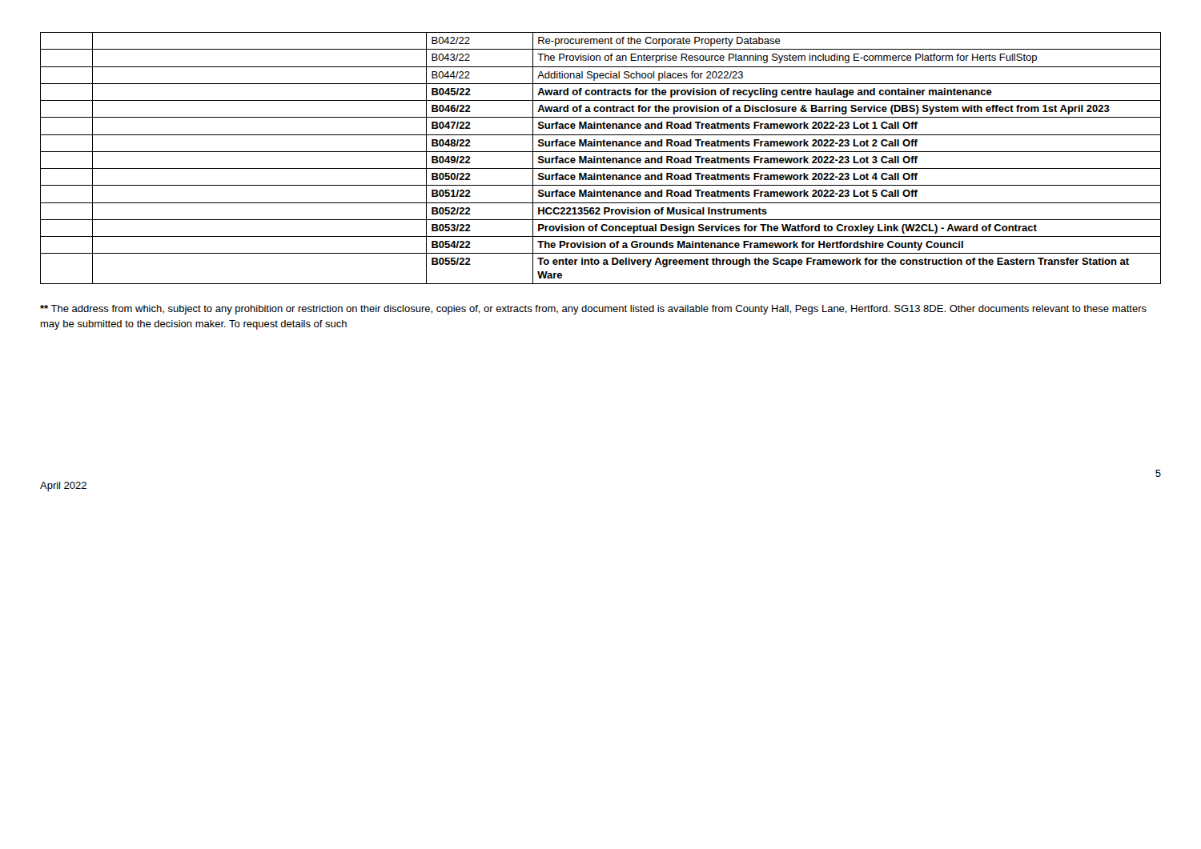| | | B042/22 | Re-procurement of the Corporate Property Database |
| | | B043/22 | The Provision of an Enterprise Resource Planning System including E-commerce Platform for Herts FullStop |
| | | B044/22 | Additional Special School places for 2022/23 |
| | | B045/22 | Award of contracts for the provision of recycling centre haulage and container maintenance |
| | | B046/22 | Award of a contract for the provision of a Disclosure & Barring Service (DBS) System with effect from 1st April 2023 |
| | | B047/22 | Surface Maintenance and Road Treatments Framework 2022-23 Lot 1 Call Off |
| | | B048/22 | Surface Maintenance and Road Treatments Framework 2022-23 Lot 2 Call Off |
| | | B049/22 | Surface Maintenance and Road Treatments Framework 2022-23 Lot 3 Call Off |
| | | B050/22 | Surface Maintenance and Road Treatments Framework 2022-23 Lot 4 Call Off |
| | | B051/22 | Surface Maintenance and Road Treatments Framework 2022-23 Lot 5 Call Off |
| | | B052/22 | HCC2213562 Provision of Musical Instruments |
| | | B053/22 | Provision of Conceptual Design Services for The Watford to Croxley Link (W2CL) - Award of Contract |
| | | B054/22 | The Provision of a Grounds Maintenance Framework for Hertfordshire County Council |
| | | B055/22 | To enter into a Delivery Agreement through the Scape Framework for the construction of the Eastern Transfer Station at Ware |
** The address from which, subject to any prohibition or restriction on their disclosure, copies of, or extracts from, any document listed is available from County Hall, Pegs Lane, Hertford. SG13 8DE. Other documents relevant to these matters may be submitted to the decision maker. To request details of such
5
April 2022